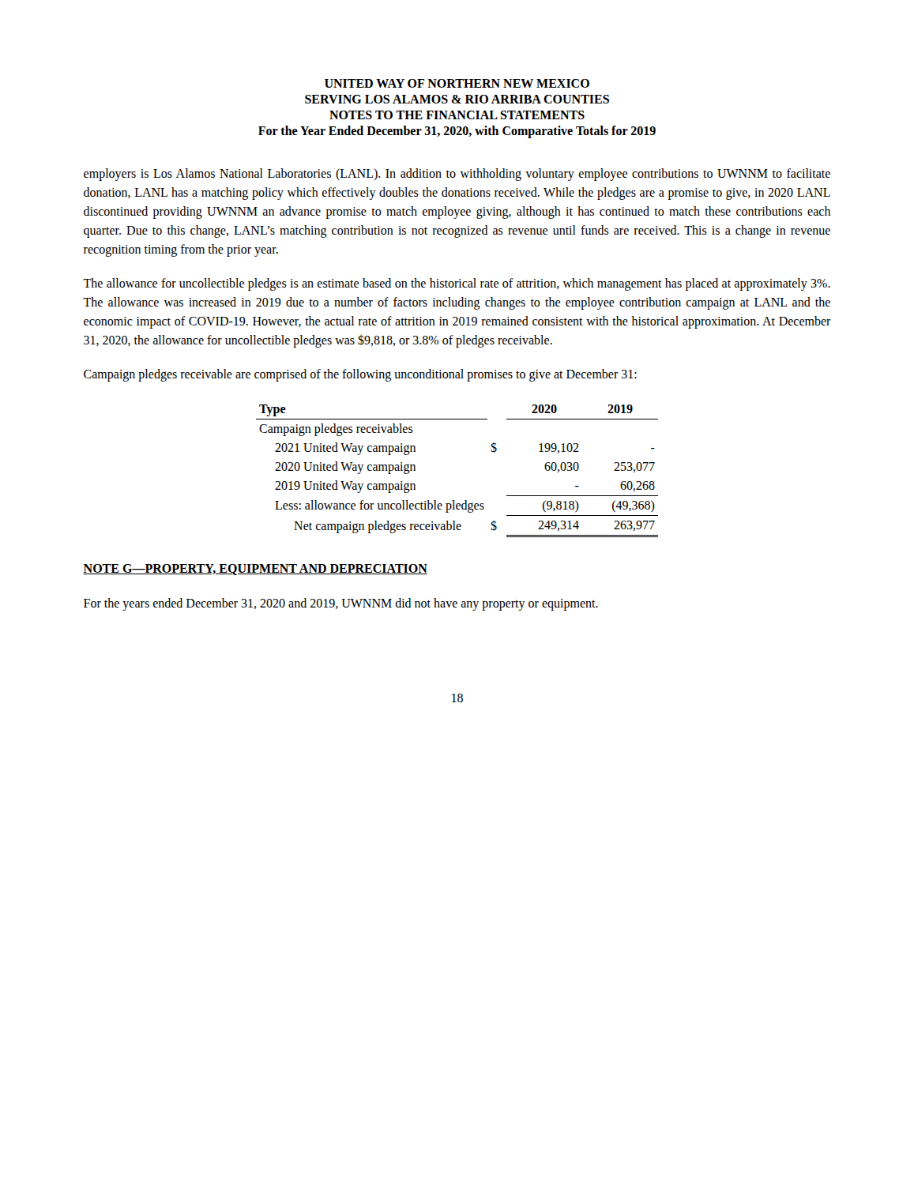UNITED WAY OF NORTHERN NEW MEXICO
SERVING LOS ALAMOS & RIO ARRIBA COUNTIES
NOTES TO THE FINANCIAL STATEMENTS
For the Year Ended December 31, 2020, with Comparative Totals for 2019
employers is Los Alamos National Laboratories (LANL). In addition to withholding voluntary employee contributions to UWNNM to facilitate donation, LANL has a matching policy which effectively doubles the donations received. While the pledges are a promise to give, in 2020 LANL discontinued providing UWNNM an advance promise to match employee giving, although it has continued to match these contributions each quarter. Due to this change, LANL’s matching contribution is not recognized as revenue until funds are received. This is a change in revenue recognition timing from the prior year.
The allowance for uncollectible pledges is an estimate based on the historical rate of attrition, which management has placed at approximately 3%. The allowance was increased in 2019 due to a number of factors including changes to the employee contribution campaign at LANL and the economic impact of COVID-19. However, the actual rate of attrition in 2019 remained consistent with the historical approximation. At December 31, 2020, the allowance for uncollectible pledges was $9,818, or 3.8% of pledges receivable.
Campaign pledges receivable are comprised of the following unconditional promises to give at December 31:
| Type | | 2020 | 2019 |
| --- | --- | --- | --- |
| Campaign pledges receivables | | | |
| 2021 United Way campaign | $ | 199,102 | - |
| 2020 United Way campaign | | 60,030 | 253,077 |
| 2019 United Way campaign | | - | 60,268 |
| Less: allowance for uncollectible pledges | | (9,818) | (49,368) |
| Net campaign pledges receivable | $ | 249,314 | 263,977 |
NOTE G—PROPERTY, EQUIPMENT AND DEPRECIATION
For the years ended December 31, 2020 and 2019, UWNNM did not have any property or equipment.
18